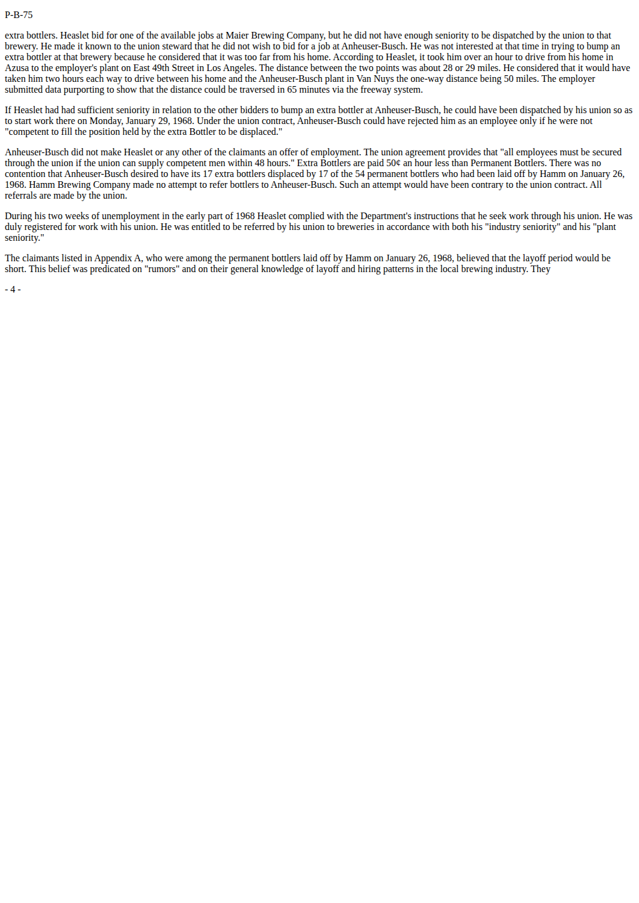P-B-75
extra bottlers. Heaslet bid for one of the available jobs at Maier Brewing Company, but he did not have enough seniority to be dispatched by the union to that brewery. He made it known to the union steward that he did not wish to bid for a job at Anheuser-Busch. He was not interested at that time in trying to bump an extra bottler at that brewery because he considered that it was too far from his home. According to Heaslet, it took him over an hour to drive from his home in Azusa to the employer's plant on East 49th Street in Los Angeles. The distance between the two points was about 28 or 29 miles. He considered that it would have taken him two hours each way to drive between his home and the Anheuser-Busch plant in Van Nuys the one-way distance being 50 miles. The employer submitted data purporting to show that the distance could be traversed in 65 minutes via the freeway system.
If Heaslet had had sufficient seniority in relation to the other bidders to bump an extra bottler at Anheuser-Busch, he could have been dispatched by his union so as to start work there on Monday, January 29, 1968. Under the union contract, Anheuser-Busch could have rejected him as an employee only if he were not "competent to fill the position held by the extra Bottler to be displaced."
Anheuser-Busch did not make Heaslet or any other of the claimants an offer of employment. The union agreement provides that "all employees must be secured through the union if the union can supply competent men within 48 hours." Extra Bottlers are paid 50¢ an hour less than Permanent Bottlers. There was no contention that Anheuser-Busch desired to have its 17 extra bottlers displaced by 17 of the 54 permanent bottlers who had been laid off by Hamm on January 26, 1968. Hamm Brewing Company made no attempt to refer bottlers to Anheuser-Busch. Such an attempt would have been contrary to the union contract. All referrals are made by the union.
During his two weeks of unemployment in the early part of 1968 Heaslet complied with the Department's instructions that he seek work through his union. He was duly registered for work with his union. He was entitled to be referred by his union to breweries in accordance with both his "industry seniority" and his "plant seniority."
The claimants listed in Appendix A, who were among the permanent bottlers laid off by Hamm on January 26, 1968, believed that the layoff period would be short. This belief was predicated on "rumors" and on their general knowledge of layoff and hiring patterns in the local brewing industry. They
- 4 -